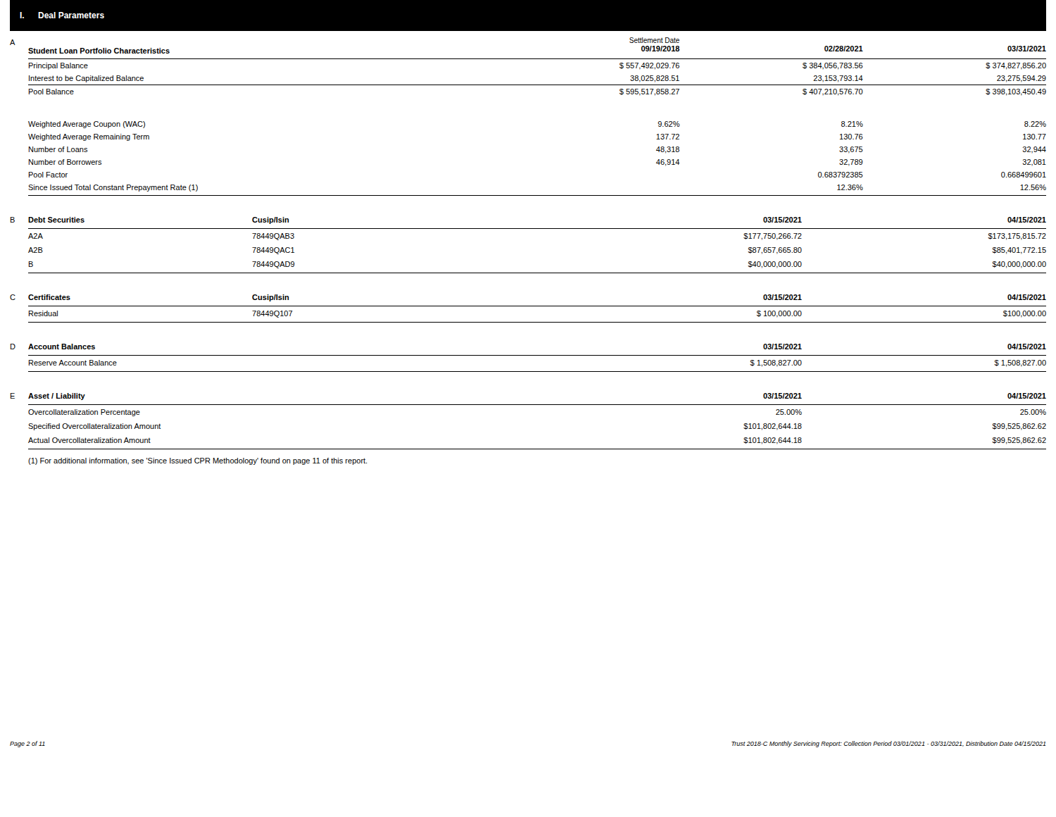I. Deal Parameters
A
| Student Loan Portfolio Characteristics | Settlement Date 09/19/2018 | 02/28/2021 | 03/31/2021 |
| Principal Balance | $ 557,492,029.76 | $ 384,056,783.56 | $ 374,827,856.20 |
| Interest to be Capitalized Balance | 38,025,828.51 | 23,153,793.14 | 23,275,594.29 |
| Pool Balance | $ 595,517,858.27 | $ 407,210,576.70 | $ 398,103,450.49 |
| Weighted Average Coupon (WAC) | 9.62% | 8.21% | 8.22% |
| Weighted Average Remaining Term | 137.72 | 130.76 | 130.77 |
| Number of Loans | 48,318 | 33,675 | 32,944 |
| Number of Borrowers | 46,914 | 32,789 | 32,081 |
| Pool Factor | | 0.683792385 | 0.668499601 |
| Since Issued Total Constant Prepayment Rate (1) | | 12.36% | 12.56% |
B
| Debt Securities | Cusip/Isin | 03/15/2021 | 04/15/2021 |
| A2A | 78449QAB3 | $177,750,266.72 | $173,175,815.72 |
| A2B | 78449QAC1 | $87,657,665.80 | $85,401,772.15 |
| B | 78449QAD9 | $40,000,000.00 | $40,000,000.00 |
C
| Certificates | Cusip/Isin | 03/15/2021 | 04/15/2021 |
| Residual | 78449Q107 | $ 100,000.00 | $100,000.00 |
D
| Account Balances | | 03/15/2021 | 04/15/2021 |
| Reserve Account Balance | | $ 1,508,827.00 | $ 1,508,827.00 |
E
| Asset / Liability | | 03/15/2021 | 04/15/2021 |
| Overcollateralization Percentage | | 25.00% | 25.00% |
| Specified Overcollateralization Amount | | $101,802,644.18 | $99,525,862.62 |
| Actual Overcollateralization Amount | | $101,802,644.18 | $99,525,862.62 |
(1) For additional information, see 'Since Issued CPR Methodology' found on page 11 of this report.
Page 2 of 11 Trust 2018-C Monthly Servicing Report: Collection Period 03/01/2021 - 03/31/2021, Distribution Date 04/15/2021